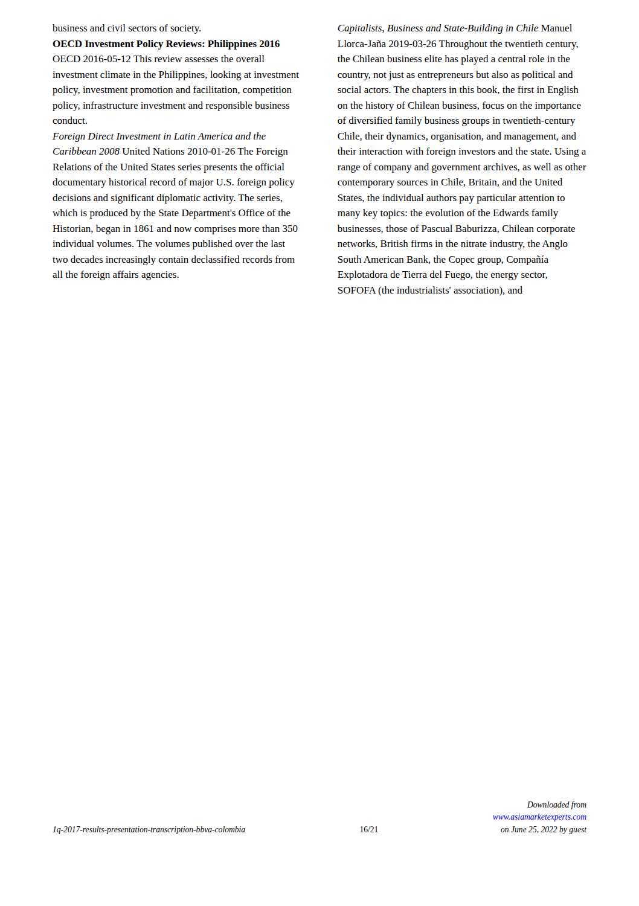business and civil sectors of society.
OECD Investment Policy Reviews: Philippines 2016 OECD 2016-05-12 This review assesses the overall investment climate in the Philippines, looking at investment policy, investment promotion and facilitation, competition policy, infrastructure investment and responsible business conduct.
Foreign Direct Investment in Latin America and the Caribbean 2008 United Nations 2010-01-26 The Foreign Relations of the United States series presents the official documentary historical record of major U.S. foreign policy decisions and significant diplomatic activity. The series, which is produced by the State Department's Office of the Historian, began in 1861 and now comprises more than 350 individual volumes. The volumes published over the last two decades increasingly contain declassified records from all the foreign affairs agencies.
Capitalists, Business and State-Building in Chile Manuel Llorca-Jaña 2019-03-26 Throughout the twentieth century, the Chilean business elite has played a central role in the country, not just as entrepreneurs but also as political and social actors. The chapters in this book, the first in English on the history of Chilean business, focus on the importance of diversified family business groups in twentieth-century Chile, their dynamics, organisation, and management, and their interaction with foreign investors and the state. Using a range of company and government archives, as well as other contemporary sources in Chile, Britain, and the United States, the individual authors pay particular attention to many key topics: the evolution of the Edwards family businesses, those of Pascual Baburizza, Chilean corporate networks, British firms in the nitrate industry, the Anglo South American Bank, the Copec group, Compañía Explotadora de Tierra del Fuego, the energy sector, SOFOFA (the industrialists' association), and
1q-2017-results-presentation-transcription-bbva-colombia
16/21
Downloaded from
www.asiamarketexperts.com
on June 25, 2022 by guest